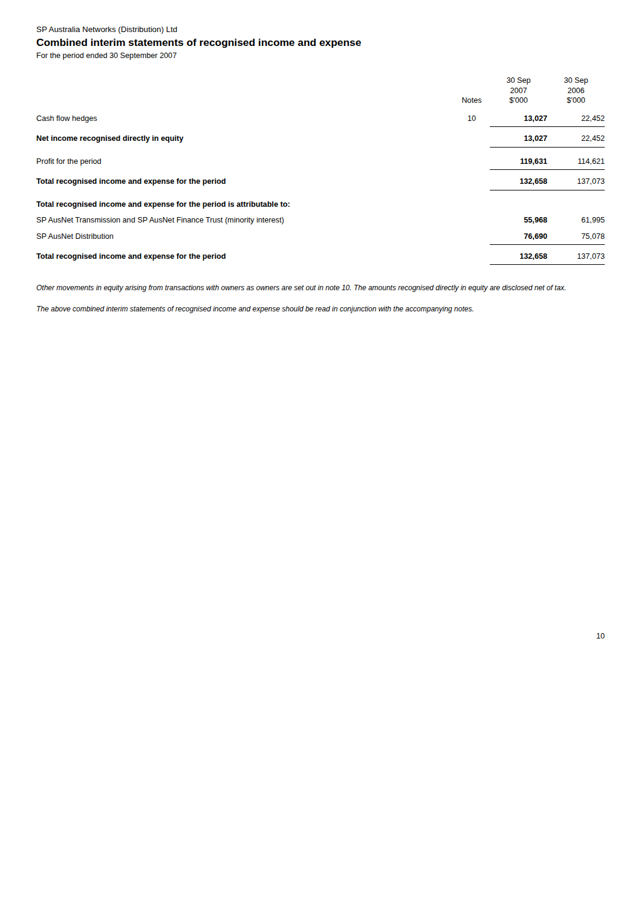SP Australia Networks (Distribution) Ltd
Combined interim statements of recognised income and expense
For the period ended 30 September 2007
| | Notes | 30 Sep 2007 $'000 | 30 Sep 2006 $'000 |
| --- | --- | --- | --- |
| Cash flow hedges | 10 | 13,027 | 22,452 |
| Net income recognised directly in equity | | 13,027 | 22,452 |
| Profit for the period | | 119,631 | 114,621 |
| Total recognised income and expense for the period | | 132,658 | 137,073 |
| Total recognised income and expense for the period is attributable to: | | | |
| SP AusNet Transmission and SP AusNet Finance Trust (minority interest) | | 55,968 | 61,995 |
| SP AusNet Distribution | | 76,690 | 75,078 |
| Total recognised income and expense for the period | | 132,658 | 137,073 |
Other movements in equity arising from transactions with owners as owners are set out in note 10. The amounts recognised directly in equity are disclosed net of tax.
The above combined interim statements of recognised income and expense should be read in conjunction with the accompanying notes.
10